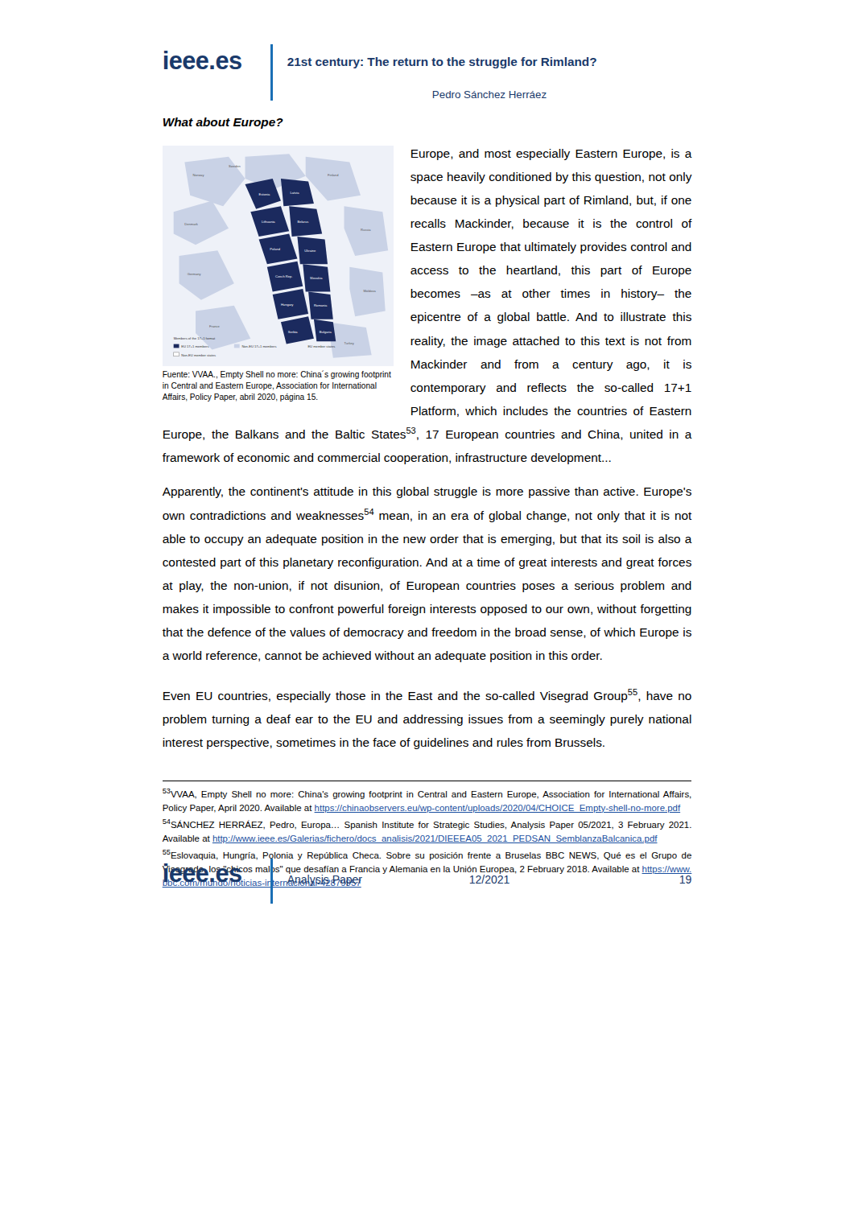ieee. es
21st century: The return to the struggle for Rimland?
Pedro Sánchez Herráez
What about Europe?
Fuente: VVAA., Empty Shell no more: China´s growing footprint in Central and Eastern Europe, Association for International Affairs, Policy Paper, abril 2020, página 15.
Europe, and most especially Eastern Europe, is a space heavily conditioned by this question, not only because it is a physical part of Rimland, but, if one recalls Mackinder, because it is the control of Eastern Europe that ultimately provides control and access to the heartland, this part of Europe becomes –as at other times in history– the epicentre of a global battle. And to illustrate this reality, the image attached to this text is not from Mackinder and from a century ago, it is contemporary and reflects the so-called 17+1 Platform, which includes the countries of Eastern Europe, the Balkans and the Baltic States53, 17 European countries and China, united in a framework of economic and commercial cooperation, infrastructure development...
Apparently, the continent's attitude in this global struggle is more passive than active. Europe's own contradictions and weaknesses54 mean, in an era of global change, not only that it is not able to occupy an adequate position in the new order that is emerging, but that its soil is also a contested part of this planetary reconfiguration. And at a time of great interests and great forces at play, the non-union, if not disunion, of European countries poses a serious problem and makes it impossible to confront powerful foreign interests opposed to our own, without forgetting that the defence of the values of democracy and freedom in the broad sense, of which Europe is a world reference, cannot be achieved without an adequate position in this order.
Even EU countries, especially those in the East and the so-called Visegrad Group55, have no problem turning a deaf ear to the EU and addressing issues from a seemingly purely national interest perspective, sometimes in the face of guidelines and rules from Brussels.
53 VVAA, Empty Shell no more: China's growing footprint in Central and Eastern Europe, Association for International Affairs, Policy Paper, April 2020. Available at https://chinaobservers.eu/wp-content/uploads/2020/04/CHOICE_Empty-shell-no-more.pdf
54 SÁNCHEZ HERRÁEZ, Pedro, Europa… Spanish Institute for Strategic Studies, Analysis Paper 05/2021, 3 February 2021. Available at http://www.ieee.es/Galerias/fichero/docs_analisis/2021/DIEEEA05_2021_PEDSAN_SemblanzaBalcanica.pdf
55 Eslovaquia, Hungría, Polonia y República Checa. Sobre su posición frente a Bruselas BBC NEWS, Qué es el Grupo de Visegrado, los "chicos malos" que desafían a Francia y Alemania en la Unión Europea, 2 February 2018. Available at https://www.bbc.com/mundo/noticias-internacional-42879957
ieee. es
Analysis Paper 12/2021 19